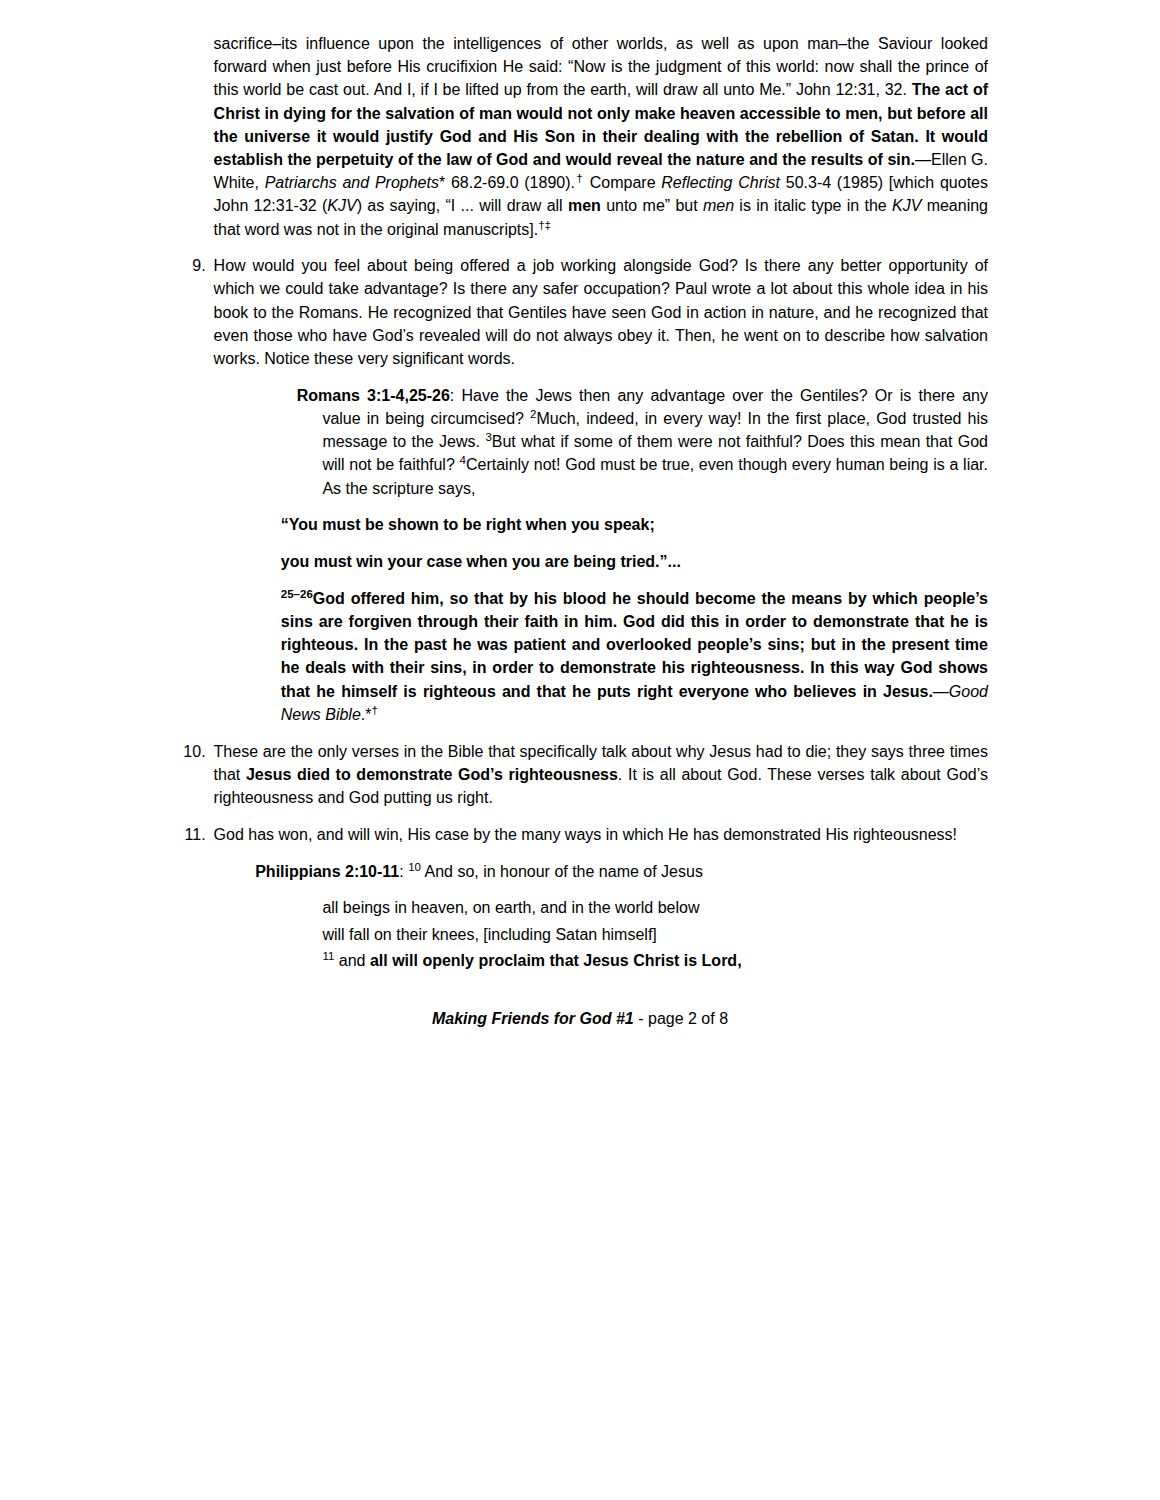sacrifice–its influence upon the intelligences of other worlds, as well as upon man–the Saviour looked forward when just before His crucifixion He said: “Now is the judgment of this world: now shall the prince of this world be cast out. And I, if I be lifted up from the earth, will draw all unto Me.” John 12:31, 32. The act of Christ in dying for the salvation of man would not only make heaven accessible to men, but before all the universe it would justify God and His Son in their dealing with the rebellion of Satan. It would establish the perpetuity of the law of God and would reveal the nature and the results of sin.—Ellen G. White, Patriarchs and Prophets* 68.2-69.0 (1890).† Compare Reflecting Christ 50.3-4 (1985) [which quotes John 12:31-32 (KJV) as saying, “I ... will draw all men unto me” but men is in italic type in the KJV meaning that word was not in the original manuscripts].†‡
9. How would you feel about being offered a job working alongside God? Is there any better opportunity of which we could take advantage? Is there any safer occupation? Paul wrote a lot about this whole idea in his book to the Romans. He recognized that Gentiles have seen God in action in nature, and he recognized that even those who have God’s revealed will do not always obey it. Then, he went on to describe how salvation works. Notice these very significant words.
Romans 3:1-4,25-26: Have the Jews then any advantage over the Gentiles? Or is there any value in being circumcised? 2Much, indeed, in every way! In the first place, God trusted his message to the Jews. 3But what if some of them were not faithful? Does this mean that God will not be faithful? 4Certainly not! God must be true, even though every human being is a liar. As the scripture says,
“You must be shown to be right when you speak;
you must win your case when you are being tried.”...
25–26God offered him, so that by his blood he should become the means by which people’s sins are forgiven through their faith in him. God did this in order to demonstrate that he is righteous. In the past he was patient and overlooked people’s sins; but in the present time he deals with their sins, in order to demonstrate his righteousness. In this way God shows that he himself is righteous and that he puts right everyone who believes in Jesus.—Good News Bible.*†
10. These are the only verses in the Bible that specifically talk about why Jesus had to die; they says three times that Jesus died to demonstrate God’s righteousness. It is all about God. These verses talk about God’s righteousness and God putting us right.
11. God has won, and will win, His case by the many ways in which He has demonstrated His righteousness!
Philippians 2:10-11: 10 And so, in honour of the name of Jesus
all beings in heaven, on earth, and in the world below
will fall on their knees, [including Satan himself]
11 and all will openly proclaim that Jesus Christ is Lord,
Making Friends for God #1 - page 2 of 8